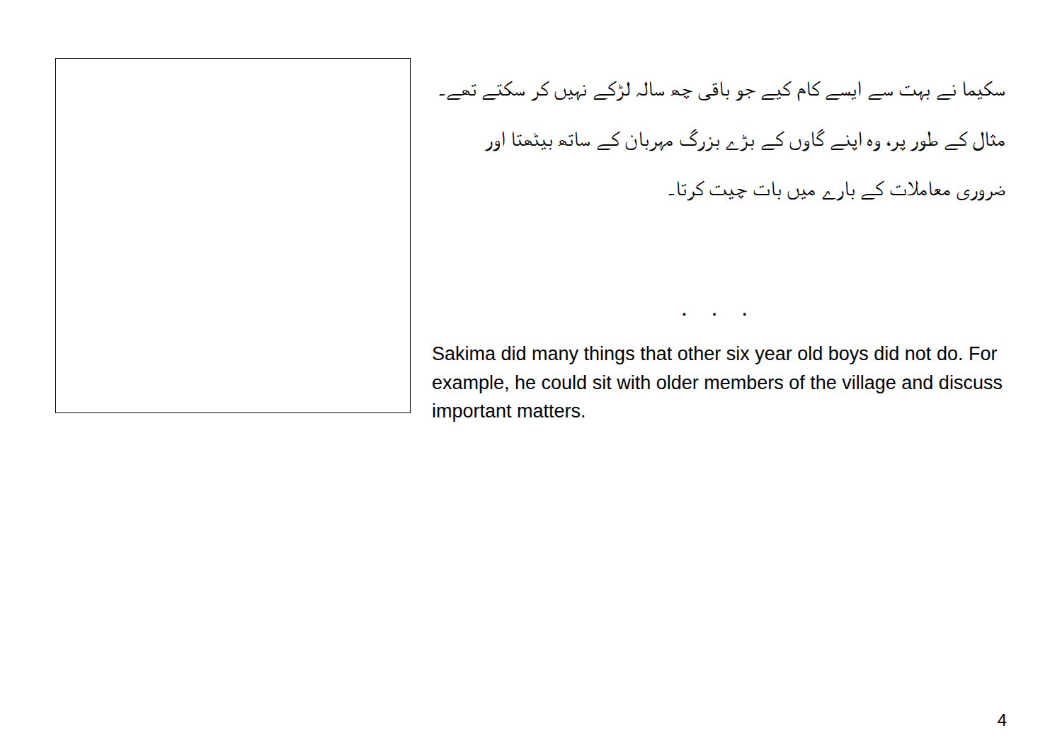سکیما نے بہت سے ایسے کام کیے جو باقی چھ سالہ لڑکے نہیں کر سکتے تھے۔ مثال کے طور پر، وہ اپنے گاوں کے بڑے بزرگ مہربان کے ساتھ بیٹھتا اور ضروری معاملات کے بارے میں بات چیت کرتا۔
. . .
Sakima did many things that other six year old boys did not do. For example, he could sit with older members of the village and discuss important matters.
4